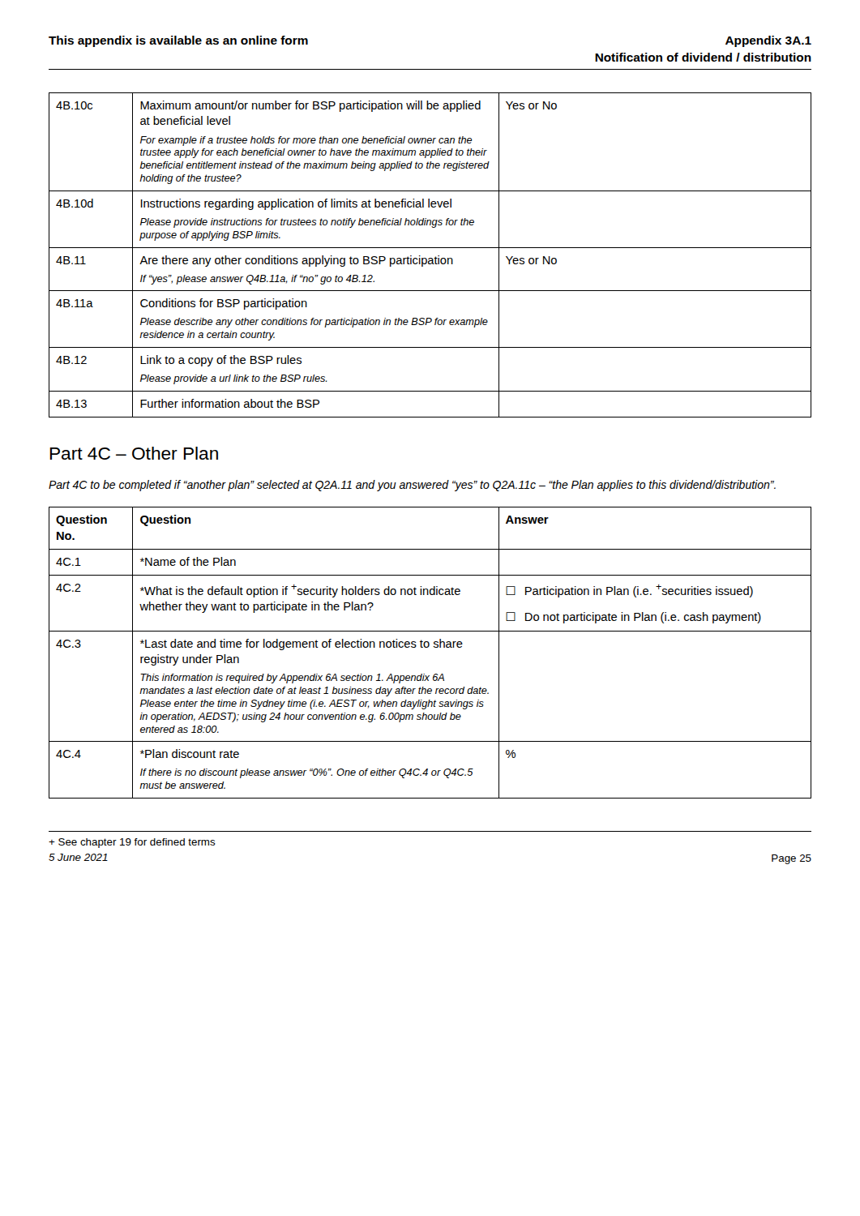This appendix is available as an online form
Appendix 3A.1
Notification of dividend / distribution
| 4B.10c | Maximum amount/or number for BSP participation will be applied at beneficial level For example if a trustee holds for more than one beneficial owner can the trustee apply for each beneficial owner to have the maximum applied to their beneficial entitlement instead of the maximum being applied to the registered holding of the trustee? | Yes or No |
| 4B.10d | Instructions regarding application of limits at beneficial level Please provide instructions for trustees to notify beneficial holdings for the purpose of applying BSP limits. | |
| 4B.11 | Are there any other conditions applying to BSP participation If “yes”, please answer Q4B.11a, if “no” go to 4B.12. | Yes or No |
| 4B.11a | Conditions for BSP participation Please describe any other conditions for participation in the BSP for example residence in a certain country. | |
| 4B.12 | Link to a copy of the BSP rules Please provide a url link to the BSP rules. | |
| 4B.13 | Further information about the BSP | |
Part 4C – Other Plan
Part 4C to be completed if “another plan” selected at Q2A.11 and you answered “yes” to Q2A.11c – “the Plan applies to this dividend/distribution”.
| Question No. | Question | Answer |
| --- | --- | --- |
| 4C.1 | *Name of the Plan | |
| 4C.2 | *What is the default option if + security holders do not indicate whether they want to participate in the Plan? | ☐ Participation in Plan (i.e. + securities issued) ☐ Do not participate in Plan (i.e. cash payment) |
| 4C.3 | *Last date and time for lodgement of election notices to share registry under Plan This information is required by Appendix 6A section 1. Appendix 6A mandates a last election date of at least 1 business day after the record date. Please enter the time in Sydney time (i.e. AEST or, when daylight savings is in operation, AEDST); using 24 hour convention e.g. 6.00pm should be entered as 18:00. | |
| 4C.4 | *Plan discount rate If there is no discount please answer “0%”. One of either Q4C.4 or Q4C.5 must be answered. | % |
+ See chapter 19 for defined terms
5 June 2021
Page 25